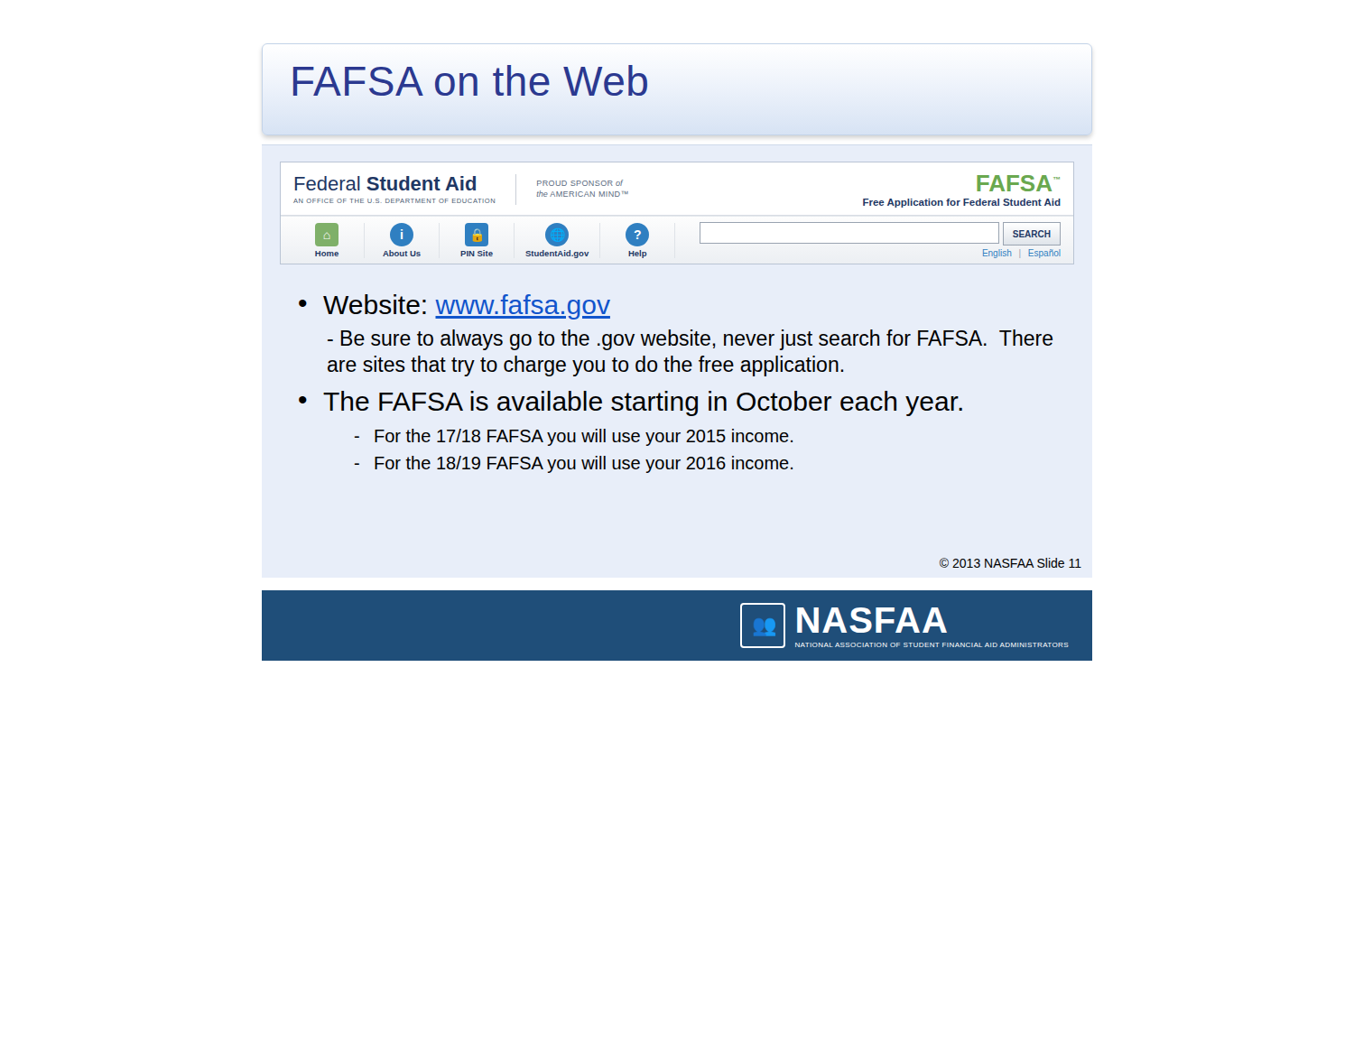FAFSA on the Web
Federal Student Aid
An OFFICE of the U.S. DEPARTMENT of EDUCATION
Proud Sponsor of
the American Mind™
FAFSA™
Free Application for Federal Student Aid
⌂
Home
i
About Us
🔒
PIN Site
🌐
StudentAid.gov
?
Help
SEARCH
English | Español
Website: www.fafsa.gov
- Be sure to always go to the .gov website, never just search for FAFSA. There are sites that try to charge you to do the free application.
The FAFSA is available starting in October each year.
For the 17/18 FAFSA you will use your 2015 income.
For the 18/19 FAFSA you will use your 2016 income.
© 2013 NASFAA Slide 11
👥
NASFAA
National Association of Student Financial Aid Administrators